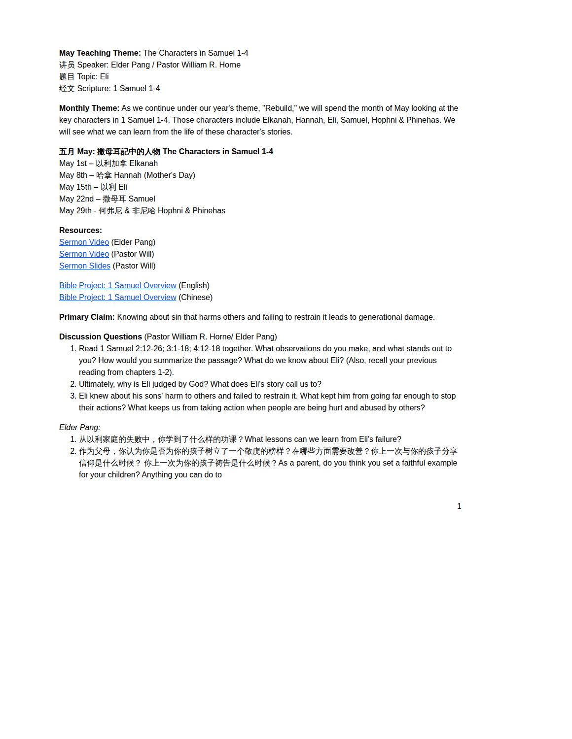May Teaching Theme: The Characters in Samuel 1-4
讲员 Speaker: Elder Pang / Pastor William R. Horne
题目 Topic: Eli
经文 Scripture: 1 Samuel 1-4
Monthly Theme: As we continue under our year's theme, "Rebuild," we will spend the month of May looking at the key characters in 1 Samuel 1-4. Those characters include Elkanah, Hannah, Eli, Samuel, Hophni & Phinehas. We will see what we can learn from the life of these character's stories.
五月 May: 撒母耳記中的人物 The Characters in Samuel 1-4
May 1st – 以利加拿 Elkanah
May 8th – 哈拿 Hannah (Mother's Day)
May 15th – 以利 Eli
May 22nd – 撒母耳 Samuel
May 29th - 何弗尼 & 非尼哈 Hophni & Phinehas
Resources:
Sermon Video (Elder Pang)
Sermon Video (Pastor Will)
Sermon Slides (Pastor Will)
Bible Project: 1 Samuel Overview (English)
Bible Project: 1 Samuel Overview (Chinese)
Primary Claim: Knowing about sin that harms others and failing to restrain it leads to generational damage.
Discussion Questions (Pastor William R. Horne/ Elder Pang)
Read 1 Samuel 2:12-26; 3:1-18; 4:12-18 together. What observations do you make, and what stands out to you? How would you summarize the passage? What do we know about Eli? (Also, recall your previous reading from chapters 1-2).
Ultimately, why is Eli judged by God? What does Eli's story call us to?
Eli knew about his sons' harm to others and failed to restrain it. What kept him from going far enough to stop their actions? What keeps us from taking action when people are being hurt and abused by others?
Elder Pang:
从以利家庭的失败中，你学到了什么样的功课？What lessons can we learn from Eli's failure?
作为父母，你认为你是否为你的孩子树立了一个敬虔的榜样？在哪些方面需要改善？你上一次与你的孩子分享信仰是什么时候？ 你上一次为你的孩子祷告是什么时候？As a parent, do you think you set a faithful example for your children? Anything you can do to
1